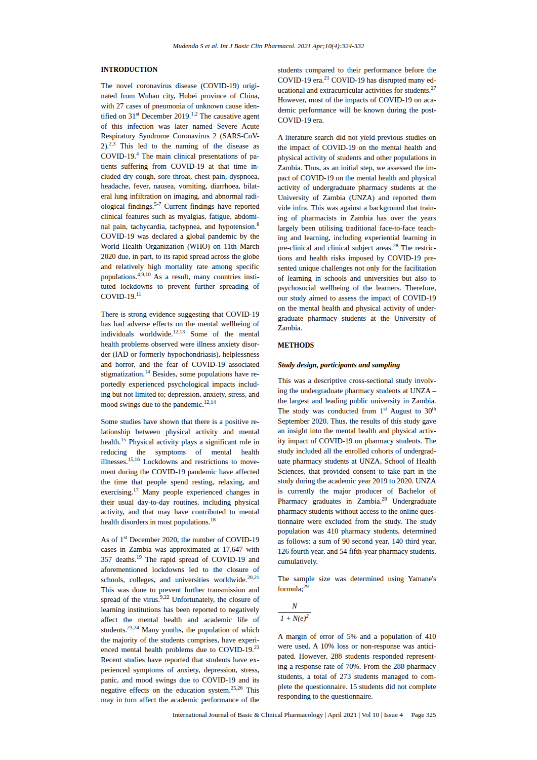Mudenda S et al. Int J Basic Clin Pharmacol. 2021 Apr;10(4):324-332
INTRODUCTION
The novel coronavirus disease (COVID-19) originated from Wuhan city, Hubei province of China, with 27 cases of pneumonia of unknown cause identified on 31st December 2019.1,2 The causative agent of this infection was later named Severe Acute Respiratory Syndrome Coronavirus 2 (SARS-CoV-2).2,3 This led to the naming of the disease as COVID-19.4 The main clinical presentations of patients suffering from COVID-19 at that time included dry cough, sore throat, chest pain, dyspnoea, headache, fever, nausea, vomiting, diarrhoea, bilateral lung infiltration on imaging, and abnormal radiological findings.5-7 Current findings have reported clinical features such as myalgias, fatigue, abdominal pain, tachycardia, tachypnea, and hypotension.8 COVID-19 was declared a global pandemic by the World Health Organization (WHO) on 11th March 2020 due, in part, to its rapid spread across the globe and relatively high mortality rate among specific populations.4,9,10 As a result, many countries instituted lockdowns to prevent further spreading of COVID-19.11
There is strong evidence suggesting that COVID-19 has had adverse effects on the mental wellbeing of individuals worldwide.12,13 Some of the mental health problems observed were illness anxiety disorder (IAD or formerly hypochondriasis), helplessness and horror, and the fear of COVID-19 associated stigmatization.14 Besides, some populations have reportedly experienced psychological impacts including but not limited to; depression, anxiety, stress, and mood swings due to the pandemic.12,14
Some studies have shown that there is a positive relationship between physical activity and mental health.15 Physical activity plays a significant role in reducing the symptoms of mental health illnesses.15,16 Lockdowns and restrictions to movement during the COVID-19 pandemic have affected the time that people spend resting, relaxing, and exercising.17 Many people experienced changes in their usual day-to-day routines, including physical activity, and that may have contributed to mental health disorders in most populations.18
As of 1st December 2020, the number of COVID-19 cases in Zambia was approximated at 17,647 with 357 deaths.19 The rapid spread of COVID-19 and aforementioned lockdowns led to the closure of schools, colleges, and universities worldwide.20,21 This was done to prevent further transmission and spread of the virus.9,22 Unfortunately, the closure of learning institutions has been reported to negatively affect the mental health and academic life of students.23,24 Many youths, the population of which the majority of the students comprises, have experienced mental health problems due to COVID-19.23 Recent studies have reported that students have experienced symptoms of anxiety, depression, stress, panic, and mood swings due to COVID-19 and its negative effects on the education system.25,26 This may in turn affect the academic performance of the students compared to their performance before the COVID-19 era.21 COVID-19 has disrupted many educational and extracurricular activities for students.27 However, most of the impacts of COVID-19 on academic performance will be known during the post-COVID-19 era.
A literature search did not yield previous studies on the impact of COVID-19 on the mental health and physical activity of students and other populations in Zambia. Thus, as an initial step, we assessed the impact of COVID-19 on the mental health and physical activity of undergraduate pharmacy students at the University of Zambia (UNZA) and reported them vide infra. This was against a background that training of pharmacists in Zambia has over the years largely been utilising traditional face-to-face teaching and learning, including experiential learning in pre-clinical and clinical subject areas.28 The restrictions and health risks imposed by COVID-19 presented unique challenges not only for the facilitation of learning in schools and universities but also to psychosocial wellbeing of the learners. Therefore, our study aimed to assess the impact of COVID-19 on the mental health and physical activity of undergraduate pharmacy students at the University of Zambia.
METHODS
Study design, participants and sampling
This was a descriptive cross-sectional study involving the undergraduate pharmacy students at UNZA – the largest and leading public university in Zambia. The study was conducted from 1st August to 30th September 2020. Thus, the results of this study gave an insight into the mental health and physical activity impact of COVID-19 on pharmacy students. The study included all the enrolled cohorts of undergraduate pharmacy students at UNZA, School of Health Sciences, that provided consent to take part in the study during the academic year 2019 to 2020. UNZA is currently the major producer of Bachelor of Pharmacy graduates in Zambia.28 Undergraduate pharmacy students without access to the online questionnaire were excluded from the study. The study population was 410 pharmacy students, determined as follows: a sum of 90 second year, 140 third year, 126 fourth year, and 54 fifth-year pharmacy students, cumulatively.
The sample size was determined using Yamane's formula;29
N 1 + N(e)2
A margin of error of 5% and a population of 410 were used. A 10% loss or non-response was anticipated. However, 288 students responded representing a response rate of 70%. From the 288 pharmacy students, a total of 273 students managed to complete the questionnaire. 15 students did not complete responding to the questionnaire.
International Journal of Basic & Clinical Pharmacology | April 2021 | Vol 10 | Issue 4 Page 325